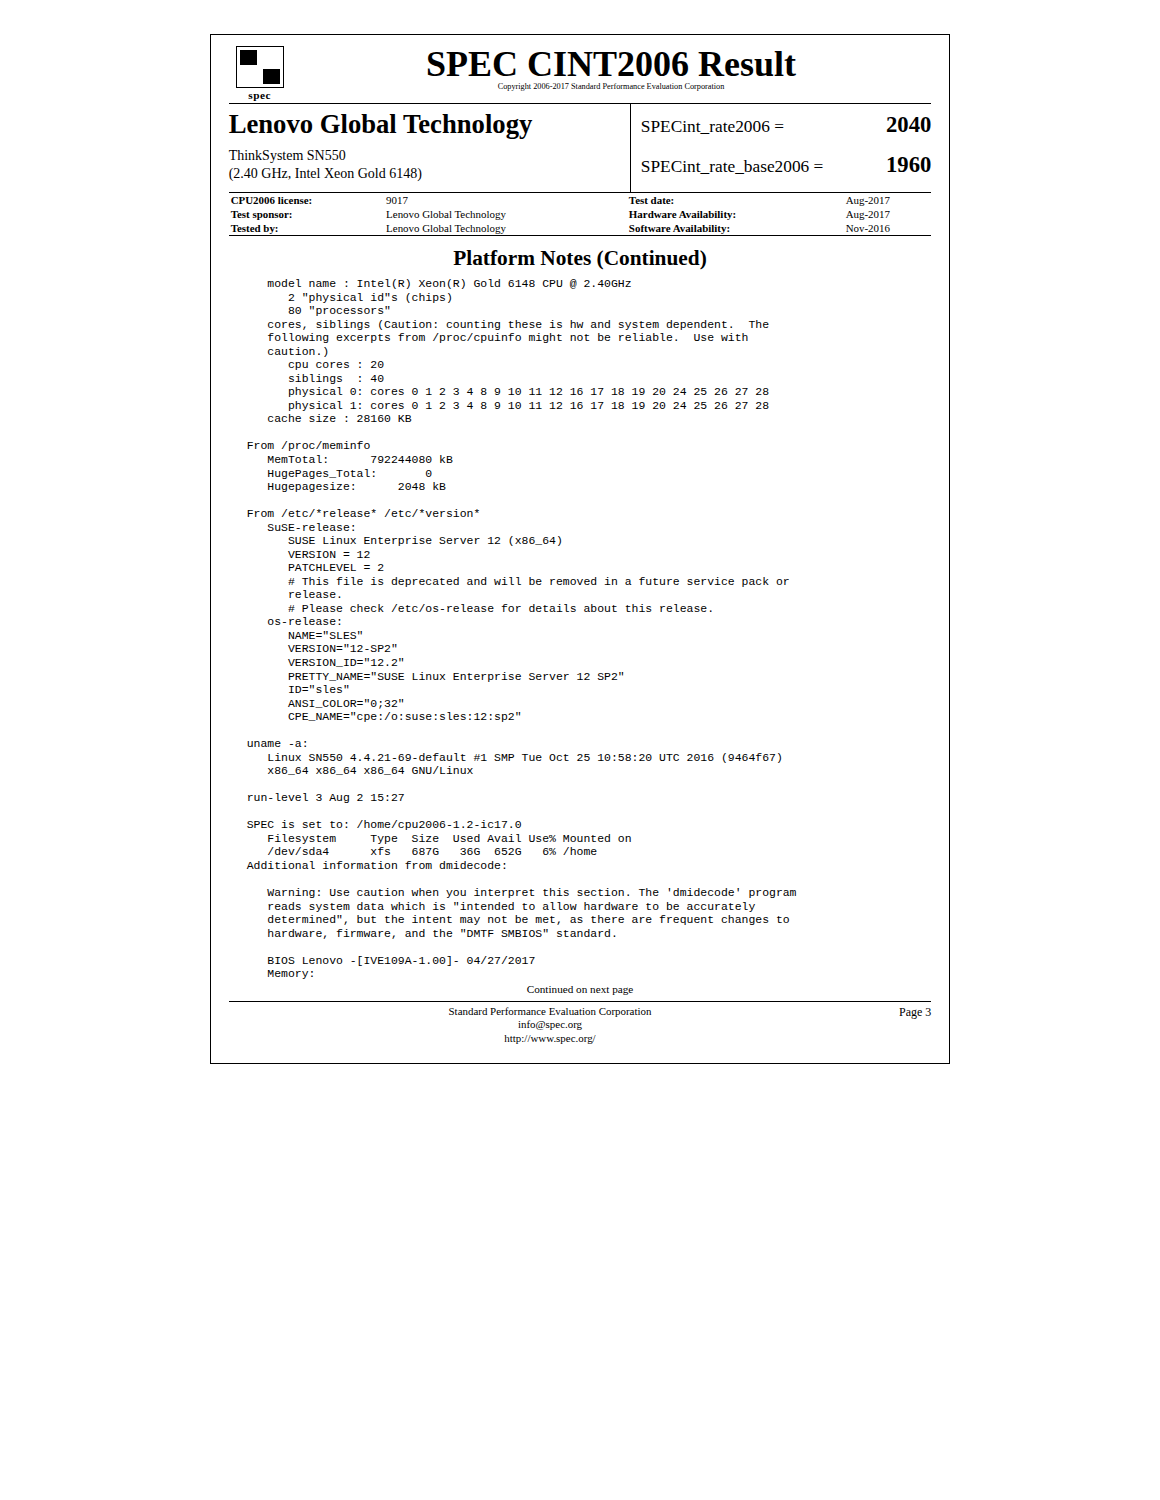spec
SPEC CINT2006 Result
Copyright 2006-2017 Standard Performance Evaluation Corporation
Lenovo Global Technology
ThinkSystem SN550
(2.40 GHz, Intel Xeon Gold 6148)
SPECint_rate2006 = 2040
SPECint_rate_base2006 = 1960
| CPU2006 license: | 9017 | Test date: | Aug-2017 |
| Test sponsor: | Lenovo Global Technology | Hardware Availability: | Aug-2017 |
| Tested by: | Lenovo Global Technology | Software Availability: | Nov-2016 |
Platform Notes (Continued)
   model name : Intel(R) Xeon(R) Gold 6148 CPU @ 2.40GHz
      2 "physical id"s (chips)
      80 "processors"
   cores, siblings (Caution: counting these is hw and system dependent.  The
   following excerpts from /proc/cpuinfo might not be reliable.  Use with
   caution.)
      cpu cores : 20
      siblings  : 40
      physical 0: cores 0 1 2 3 4 8 9 10 11 12 16 17 18 19 20 24 25 26 27 28
      physical 1: cores 0 1 2 3 4 8 9 10 11 12 16 17 18 19 20 24 25 26 27 28
   cache size : 28160 KB

From /proc/meminfo
   MemTotal:      792244080 kB
   HugePages_Total:       0
   Hugepagesize:      2048 kB

From /etc/*release* /etc/*version*
   SuSE-release:
      SUSE Linux Enterprise Server 12 (x86_64)
      VERSION = 12
      PATCHLEVEL = 2
      # This file is deprecated and will be removed in a future service pack or
      release.
      # Please check /etc/os-release for details about this release.
   os-release:
      NAME="SLES"
      VERSION="12-SP2"
      VERSION_ID="12.2"
      PRETTY_NAME="SUSE Linux Enterprise Server 12 SP2"
      ID="sles"
      ANSI_COLOR="0;32"
      CPE_NAME="cpe:/o:suse:sles:12:sp2"

uname -a:
   Linux SN550 4.4.21-69-default #1 SMP Tue Oct 25 10:58:20 UTC 2016 (9464f67)
   x86_64 x86_64 x86_64 GNU/Linux

run-level 3 Aug 2 15:27

SPEC is set to: /home/cpu2006-1.2-ic17.0
   Filesystem     Type  Size  Used Avail Use% Mounted on
   /dev/sda4      xfs   687G   36G  652G   6% /home
Additional information from dmidecode:

   Warning: Use caution when you interpret this section. The 'dmidecode' program
   reads system data which is "intended to allow hardware to be accurately
   determined", but the intent may not be met, as there are frequent changes to
   hardware, firmware, and the "DMTF SMBIOS" standard.

   BIOS Lenovo -[IVE109A-1.00]- 04/27/2017
   Memory:
Continued on next page
Standard Performance Evaluation Corporation
info@spec.org
http://www.spec.org/
Page 3